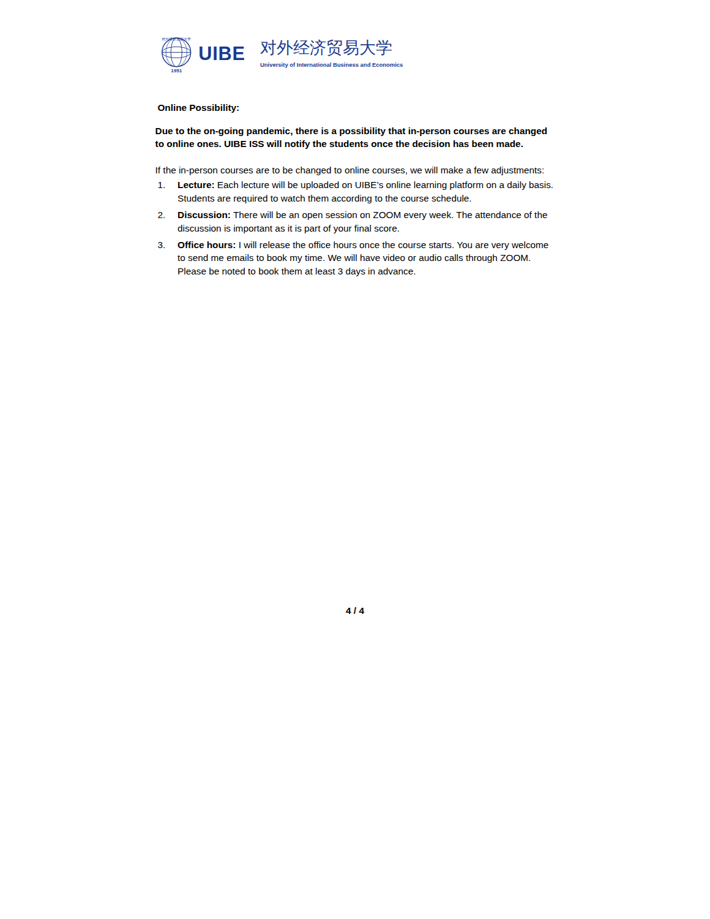对外经济贸易大学 1951 UIBE 对外经济贸易大学 University of International Business and Economics
Online Possibility:
Due to the on-going pandemic, there is a possibility that in-person courses are changed to online ones. UIBE ISS will notify the students once the decision has been made.
If the in-person courses are to be changed to online courses, we will make a few adjustments:
Lecture: Each lecture will be uploaded on UIBE’s online learning platform on a daily basis. Students are required to watch them according to the course schedule.
Discussion: There will be an open session on ZOOM every week. The attendance of the discussion is important as it is part of your final score.
Office hours: I will release the office hours once the course starts. You are very welcome to send me emails to book my time. We will have video or audio calls through ZOOM. Please be noted to book them at least 3 days in advance.
4 / 4